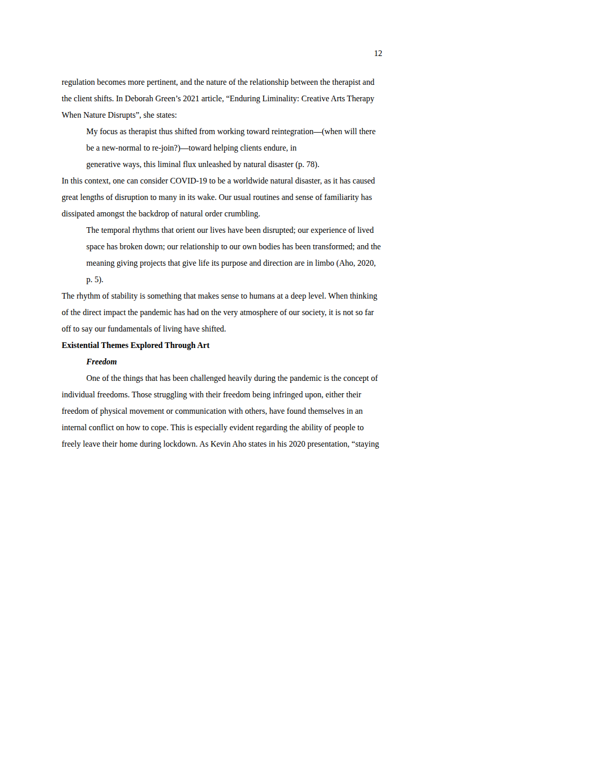12
regulation becomes more pertinent, and the nature of the relationship between the therapist and the client shifts. In Deborah Green’s 2021 article, “Enduring Liminality: Creative Arts Therapy When Nature Disrupts”, she states:
My focus as therapist thus shifted from working toward reintegration—(when will there be a new-normal to re-join?)—toward helping clients endure, in
generative ways, this liminal flux unleashed by natural disaster (p. 78).
In this context, one can consider COVID-19 to be a worldwide natural disaster, as it has caused great lengths of disruption to many in its wake. Our usual routines and sense of familiarity has dissipated amongst the backdrop of natural order crumbling.
The temporal rhythms that orient our lives have been disrupted; our experience of lived space has broken down; our relationship to our own bodies has been transformed; and the meaning giving projects that give life its purpose and direction are in limbo (Aho, 2020, p. 5).
The rhythm of stability is something that makes sense to humans at a deep level. When thinking of the direct impact the pandemic has had on the very atmosphere of our society, it is not so far off to say our fundamentals of living have shifted.
Existential Themes Explored Through Art
Freedom
One of the things that has been challenged heavily during the pandemic is the concept of individual freedoms. Those struggling with their freedom being infringed upon, either their freedom of physical movement or communication with others, have found themselves in an internal conflict on how to cope. This is especially evident regarding the ability of people to freely leave their home during lockdown. As Kevin Aho states in his 2020 presentation, “staying